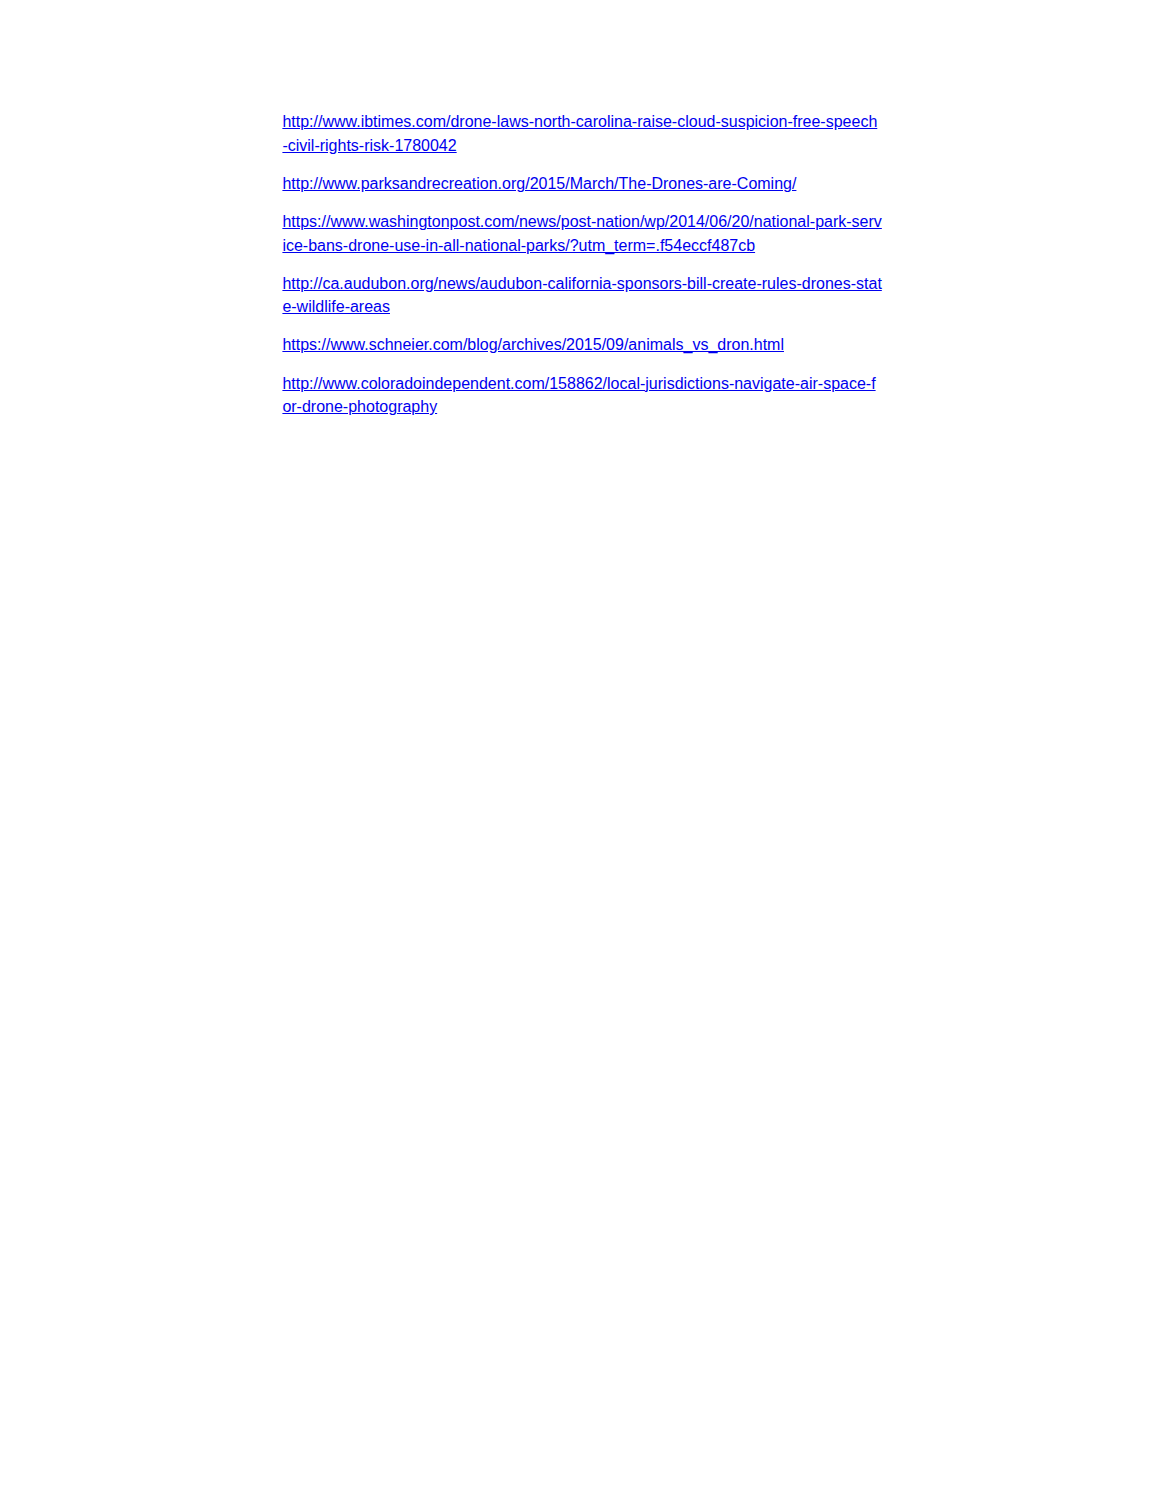http://www.ibtimes.com/drone-laws-north-carolina-raise-cloud-suspicion-free-speech-civil-rights-risk-1780042
http://www.parksandrecreation.org/2015/March/The-Drones-are-Coming/
https://www.washingtonpost.com/news/post-nation/wp/2014/06/20/national-park-service-bans-drone-use-in-all-national-parks/?utm_term=.f54eccf487cb
http://ca.audubon.org/news/audubon-california-sponsors-bill-create-rules-drones-state-wildlife-areas
https://www.schneier.com/blog/archives/2015/09/animals_vs_dron.html
http://www.coloradoindependent.com/158862/local-jurisdictions-navigate-air-space-for-drone-photography